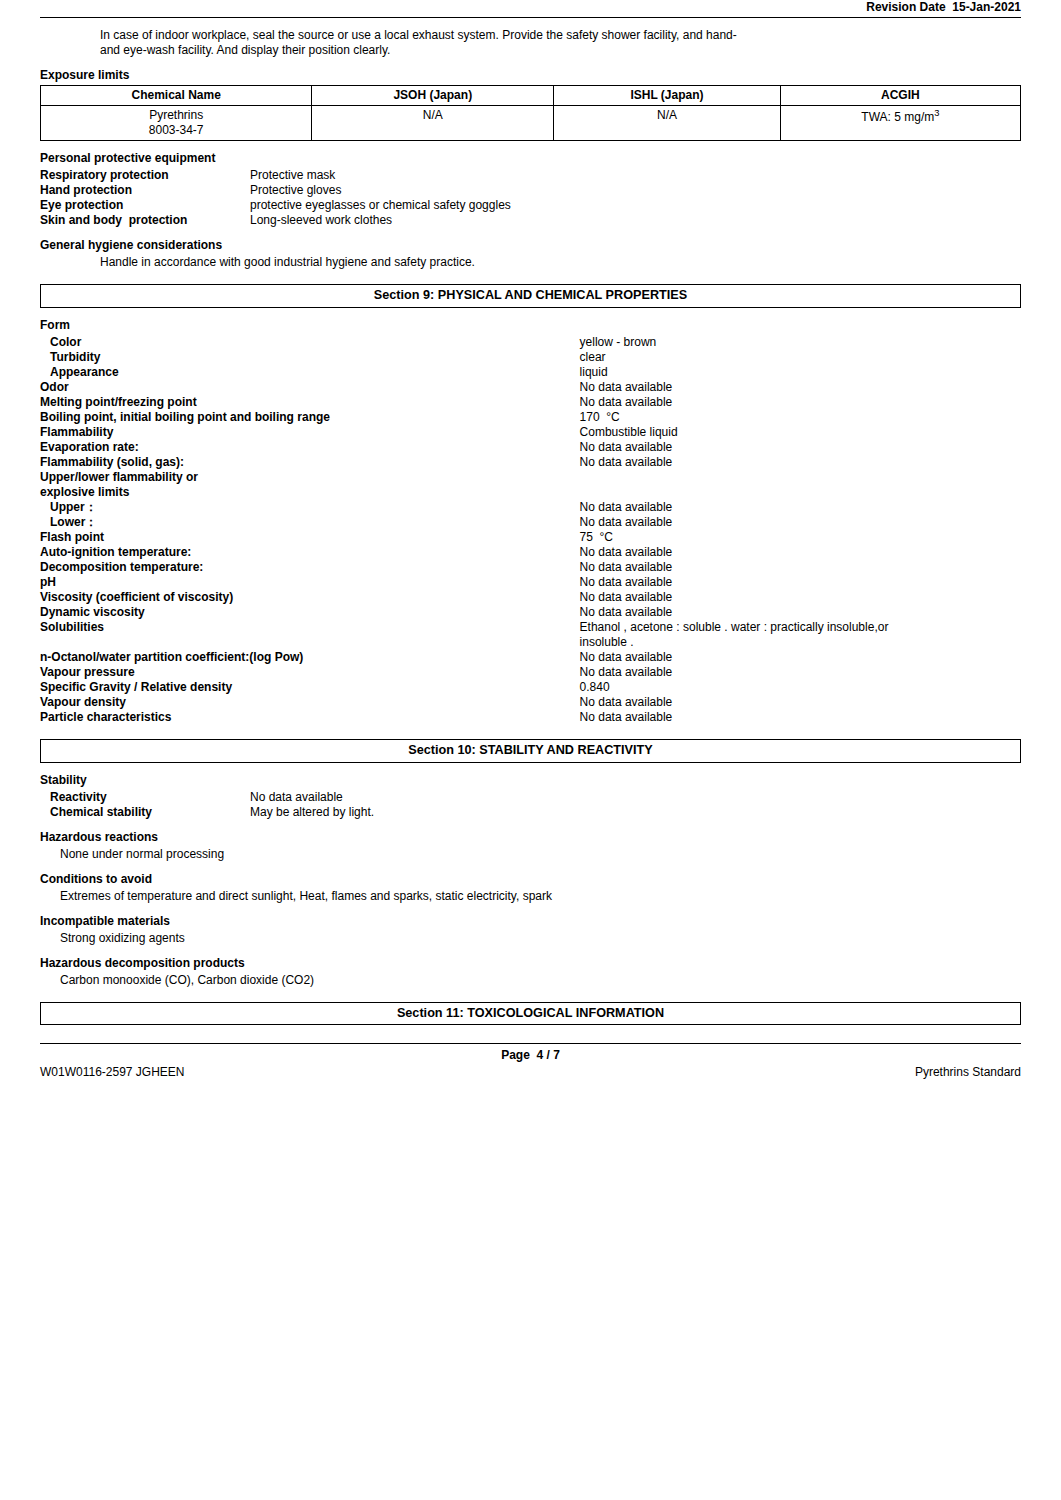Revision Date 15-Jan-2021
In case of indoor workplace, seal the source or use a local exhaust system. Provide the safety shower facility, and hand-
and eye-wash facility. And display their position clearly.
Exposure limits
| Chemical Name | JSOH (Japan) | ISHL (Japan) | ACGIH |
| --- | --- | --- | --- |
| Pyrethrins 8003-34-7 | N/A | N/A | TWA: 5 mg/m 3 |
Personal protective equipment
| Respiratory protection | Protective mask |
| Hand protection | Protective gloves |
| Eye protection | protective eyeglasses or chemical safety goggles |
| Skin and body protection | Long-sleeved work clothes |
General hygiene considerations
Handle in accordance with good industrial hygiene and safety practice.
Section 9: PHYSICAL AND CHEMICAL PROPERTIES
Form
| Color | yellow - brown |
| Turbidity | clear |
| Appearance | liquid |
| Odor | No data available |
| Melting point/freezing point | No data available |
| Boiling point, initial boiling point and boiling range | 170 °C |
| Flammability | Combustible liquid |
| Evaporation rate: | No data available |
| Flammability (solid, gas): | No data available |
| Upper/lower flammability or | |
| explosive limits | |
| Upper： | No data available |
| Lower： | No data available |
| Flash point | 75 °C |
| Auto-ignition temperature: | No data available |
| Decomposition temperature: | No data available |
| pH | No data available |
| Viscosity (coefficient of viscosity) | No data available |
| Dynamic viscosity | No data available |
| Solubilities | Ethanol , acetone : soluble . water : practically insoluble,or insoluble . |
| n-Octanol/water partition coefficient:(log Pow) | No data available |
| Vapour pressure | No data available |
| Specific Gravity / Relative density | 0.840 |
| Vapour density | No data available |
| Particle characteristics | No data available |
Section 10: STABILITY AND REACTIVITY
Stability
| Reactivity | No data available |
| Chemical stability | May be altered by light. |
Hazardous reactions
None under normal processing
Conditions to avoid
Extremes of temperature and direct sunlight, Heat, flames and sparks, static electricity, spark
Incompatible materials
Strong oxidizing agents
Hazardous decomposition products
Carbon monooxide (CO), Carbon dioxide (CO2)
Section 11: TOXICOLOGICAL INFORMATION
Page 4 / 7
W01W0116-2597 JGHEEN Pyrethrins Standard